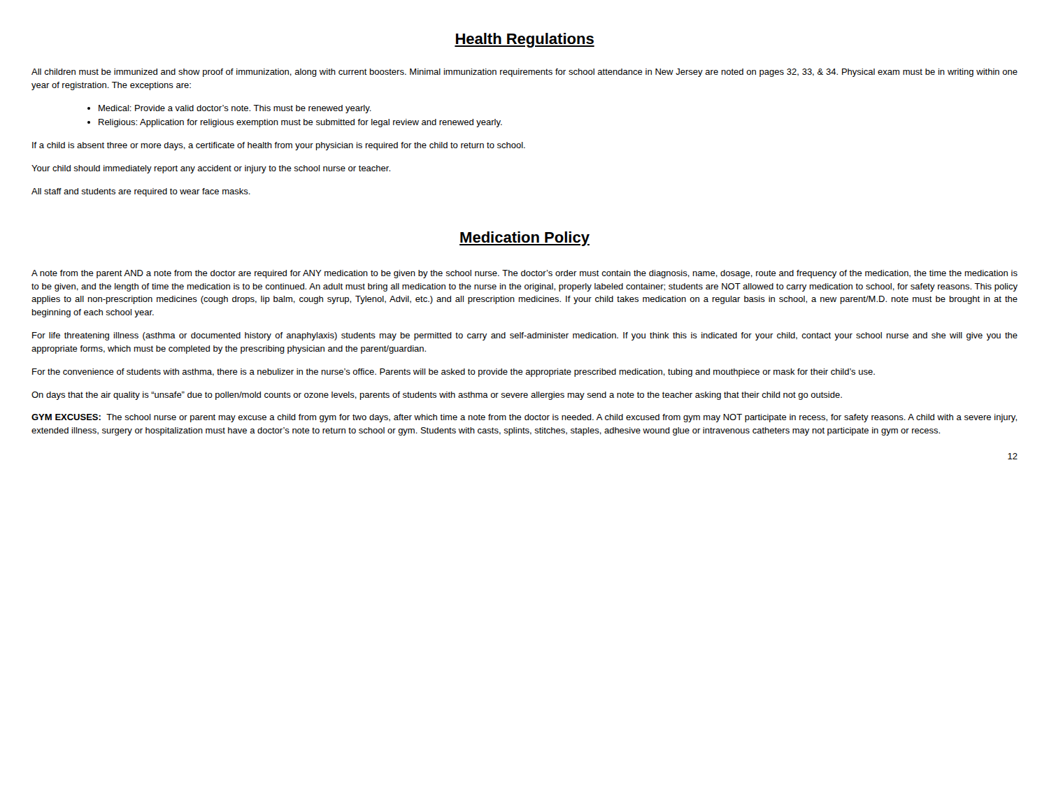Health Regulations
All children must be immunized and show proof of immunization, along with current boosters. Minimal immunization requirements for school attendance in New Jersey are noted on pages 32, 33, & 34. Physical exam must be in writing within one year of registration. The exceptions are:
Medical: Provide a valid doctor’s note. This must be renewed yearly.
Religious: Application for religious exemption must be submitted for legal review and renewed yearly.
If a child is absent three or more days, a certificate of health from your physician is required for the child to return to school.
Your child should immediately report any accident or injury to the school nurse or teacher.
All staff and students are required to wear face masks.
Medication Policy
A note from the parent AND a note from the doctor are required for ANY medication to be given by the school nurse. The doctor’s order must contain the diagnosis, name, dosage, route and frequency of the medication, the time the medication is to be given, and the length of time the medication is to be continued. An adult must bring all medication to the nurse in the original, properly labeled container; students are NOT allowed to carry medication to school, for safety reasons. This policy applies to all non-prescription medicines (cough drops, lip balm, cough syrup, Tylenol, Advil, etc.) and all prescription medicines. If your child takes medication on a regular basis in school, a new parent/M.D. note must be brought in at the beginning of each school year.
For life threatening illness (asthma or documented history of anaphylaxis) students may be permitted to carry and self-administer medication. If you think this is indicated for your child, contact your school nurse and she will give you the appropriate forms, which must be completed by the prescribing physician and the parent/guardian.
For the convenience of students with asthma, there is a nebulizer in the nurse’s office. Parents will be asked to provide the appropriate prescribed medication, tubing and mouthpiece or mask for their child’s use.
On days that the air quality is “unsafe” due to pollen/mold counts or ozone levels, parents of students with asthma or severe allergies may send a note to the teacher asking that their child not go outside.
GYM EXCUSES: The school nurse or parent may excuse a child from gym for two days, after which time a note from the doctor is needed. A child excused from gym may NOT participate in recess, for safety reasons. A child with a severe injury, extended illness, surgery or hospitalization must have a doctor’s note to return to school or gym. Students with casts, splints, stitches, staples, adhesive wound glue or intravenous catheters may not participate in gym or recess.
12